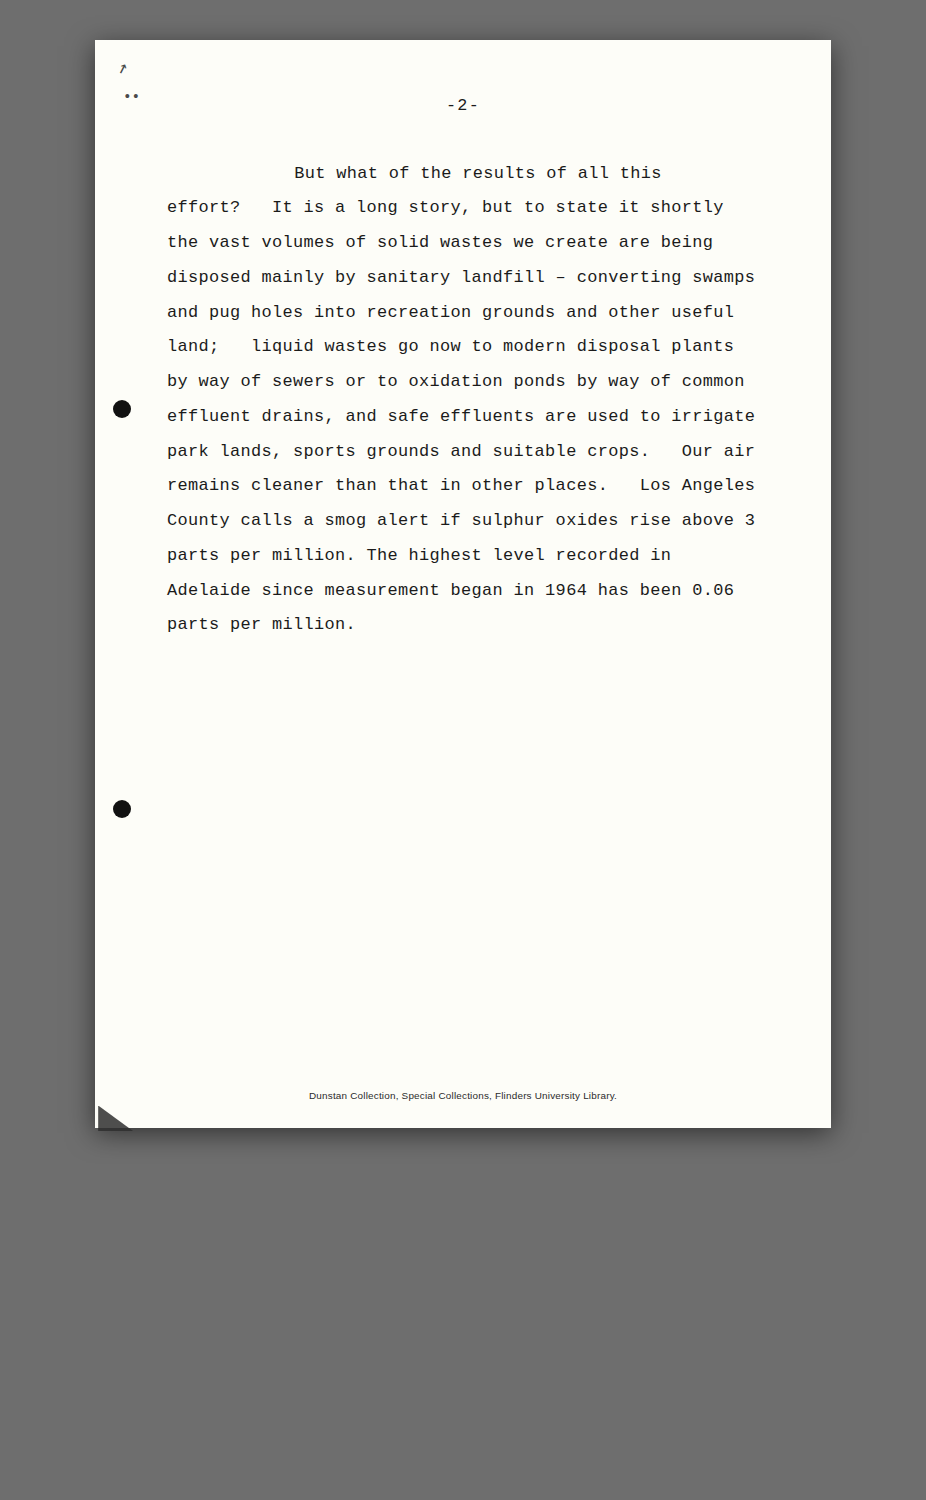↗ ••
-2-
But what of the results of all this effort? It is a long story, but to state it shortly the vast volumes of solid wastes we create are being disposed mainly by sanitary landfill – converting swamps and pug holes into recreation grounds and other useful land; liquid wastes go now to modern disposal plants by way of sewers or to oxidation ponds by way of common effluent drains, and safe effluents are used to irrigate park lands, sports grounds and suitable crops. Our air remains cleaner than that in other places. Los Angeles County calls a smog alert if sulphur oxides rise above 3 parts per million. The highest level recorded in Adelaide since measurement began in 1964 has been 0.06 parts per million.
Dunstan Collection, Special Collections, Flinders University Library.